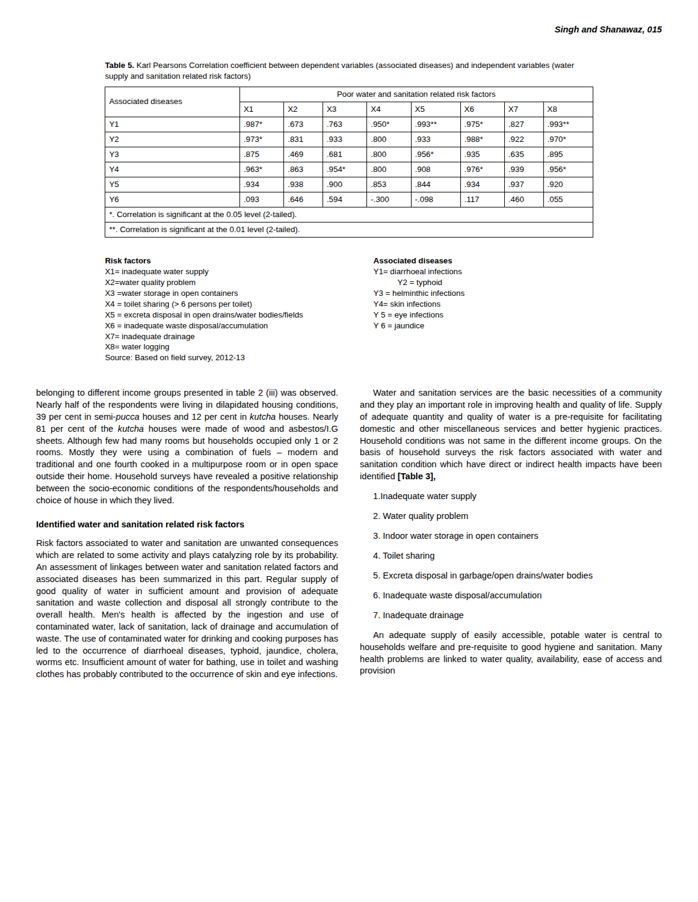Singh and Shanawaz, 015
Table 5. Karl Pearsons Correlation coefficient between dependent variables (associated diseases) and independent variables (water supply and sanitation related risk factors)
| Associated diseases | Poor water and sanitation related risk factors |
| X1 | X2 | X3 | X4 | X5 | X6 | X7 | X8 |
| Y1 | .987* | .673 | .763 | .950* | .993** | .975* | .827 | .993** |
| Y2 | .973* | .831 | .933 | .800 | .933 | .988* | .922 | .970* |
| Y3 | .875 | .469 | .681 | .800 | .956* | .935 | .635 | .895 |
| Y4 | .963* | .863 | .954* | .800 | .908 | .976* | .939 | .956* |
| Y5 | .934 | .938 | .900 | .853 | .844 | .934 | .937 | .920 |
| Y6 | .093 | .646 | .594 | -.300 | -.098 | .117 | .460 | .055 |
| *. Correlation is significant at the 0.05 level (2-tailed). |
| **. Correlation is significant at the 0.01 level (2-tailed). |
| Risk factors | Associated diseases |
| X1= inadequate water supply | Y1= diarrhoeal infections |
| X2=water quality problem | Y2 = typhoid |
| X3 =water storage in open containers | Y3 = helminthic infections |
| X4 = toilet sharing (> 6 persons per toilet) | Y4= skin infections |
| X5 = excreta disposal in open drains/water bodies/fields | Y 5 = eye infections |
| X6 = inadequate waste disposal/accumulation | Y 6 = jaundice |
| X7= inadequate drainage | |
| X8= water logging | |
| Source: Based on field survey, 2012-13 | |
belonging to different income groups presented in table 2 (iii) was observed. Nearly half of the respondents were living in dilapidated housing conditions, 39 per cent in semi-pucca houses and 12 per cent in kutcha houses. Nearly 81 per cent of the kutcha houses were made of wood and asbestos/I.G sheets. Although few had many rooms but households occupied only 1 or 2 rooms. Mostly they were using a combination of fuels – modern and traditional and one fourth cooked in a multipurpose room or in open space outside their home. Household surveys have revealed a positive relationship between the socio-economic conditions of the respondents/households and choice of house in which they lived.
Identified water and sanitation related risk factors
Risk factors associated to water and sanitation are unwanted consequences which are related to some activity and plays catalyzing role by its probability. An assessment of linkages between water and sanitation related factors and associated diseases has been summarized in this part. Regular supply of good quality of water in sufficient amount and provision of adequate sanitation and waste collection and disposal all strongly contribute to the overall health. Men's health is affected by the ingestion and use of contaminated water, lack of sanitation, lack of drainage and accumulation of waste. The use of contaminated water for drinking and cooking purposes has led to the occurrence of diarrhoeal diseases, typhoid, jaundice, cholera, worms etc. Insufficient amount of water for bathing, use in toilet and washing clothes has probably contributed to the occurrence of skin and eye infections.
Water and sanitation services are the basic necessities of a community and they play an important role in improving health and quality of life. Supply of adequate quantity and quality of water is a pre-requisite for facilitating domestic and other miscellaneous services and better hygienic practices. Household conditions was not same in the different income groups. On the basis of household surveys the risk factors associated with water and sanitation condition which have direct or indirect health impacts have been identified [Table 3],
1.Inadequate water supply
2. Water quality problem
3. Indoor water storage in open containers
4. Toilet sharing
5. Excreta disposal in garbage/open drains/water bodies
6. Inadequate waste disposal/accumulation
7. Inadequate drainage
An adequate supply of easily accessible, potable water is central to households welfare and pre-requisite to good hygiene and sanitation. Many health problems are linked to water quality, availability, ease of access and provision